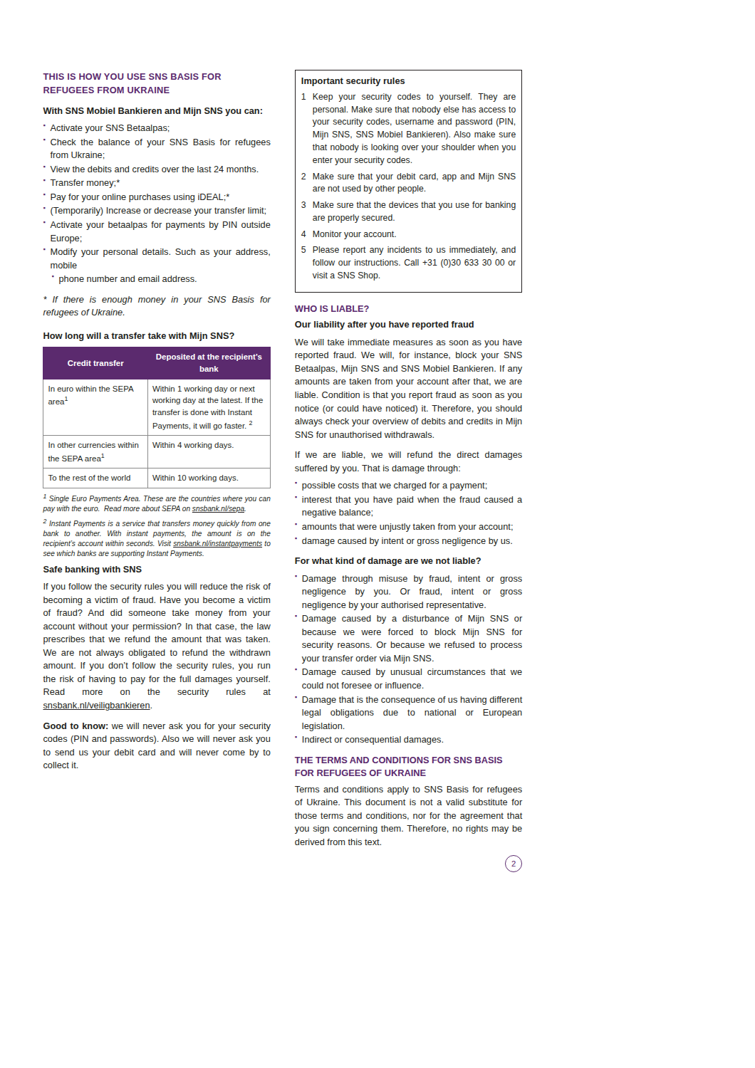This is how you use SNS Basis for refugees from Ukraine
With SNS Mobiel Bankieren and Mijn SNS you can:
Activate your SNS Betaalpas;
Check the balance of your SNS Basis for refugees from Ukraine;
View the debits and credits over the last 24 months.
Transfer money;*
Pay for your online purchases using iDEAL;*
(Temporarily) Increase or decrease your transfer limit;
Activate your betaalpas for payments by PIN outside Europe;
Modify your personal details. Such as your address, mobile
phone number and email address.
* If there is enough money in your SNS Basis for refugees of Ukraine.
How long will a transfer take with Mijn SNS?
| Credit transfer | Deposited at the recipient’s bank |
| --- | --- |
| In euro within the SEPA area 1 | Within 1 working day or next working day at the latest. If the transfer is done with Instant Payments, it will go faster. 2 |
| In other currencies within the SEPA area 1 | Within 4 working days. |
| To the rest of the world | Within 10 working days. |
1 Single Euro Payments Area. These are the countries where you can pay with the euro. Read more about SEPA on snsbank.nl/sepa.
2 Instant Payments is a service that transfers money quickly from one bank to another. With instant payments, the amount is on the recipient’s account within seconds. Visit snsbank.nl/instantpayments to see which banks are supporting Instant Payments.
Safe banking with SNS
If you follow the security rules you will reduce the risk of becoming a victim of fraud. Have you become a victim of fraud? And did someone take money from your account without your permission? In that case, the law prescribes that we refund the amount that was taken. We are not always obligated to refund the withdrawn amount. If you don’t follow the security rules, you run the risk of having to pay for the full damages yourself. Read more on the security rules at snsbank.nl/veiligbankieren.
Good to know: we will never ask you for your security codes (PIN and passwords). Also we will never ask you to send us your debit card and will never come by to collect it.
Important security rules
Keep your security codes to yourself. They are personal. Make sure that nobody else has access to your security codes, username and password (PIN, Mijn SNS, SNS Mobiel Bankieren). Also make sure that nobody is looking over your shoulder when you enter your security codes.
Make sure that your debit card, app and Mijn SNS are not used by other people.
Make sure that the devices that you use for banking are properly secured.
Monitor your account.
Please report any incidents to us immediately, and follow our instructions. Call +31 (0)30 633 30 00 or visit a SNS Shop.
Who is liable?
Our liability after you have reported fraud
We will take immediate measures as soon as you have reported fraud. We will, for instance, block your SNS Betaalpas, Mijn SNS and SNS Mobiel Bankieren. If any amounts are taken from your account after that, we are liable. Condition is that you report fraud as soon as you notice (or could have noticed) it. Therefore, you should always check your overview of debits and credits in Mijn SNS for unauthorised withdrawals.
If we are liable, we will refund the direct damages suffered by you. That is damage through:
possible costs that we charged for a payment;
interest that you have paid when the fraud caused a negative balance;
amounts that were unjustly taken from your account;
damage caused by intent or gross negligence by us.
For what kind of damage are we not liable?
Damage through misuse by fraud, intent or gross negligence by you. Or fraud, intent or gross negligence by your authorised representative.
Damage caused by a disturbance of Mijn SNS or because we were forced to block Mijn SNS for security reasons. Or because we refused to process your transfer order via Mijn SNS.
Damage caused by unusual circumstances that we could not foresee or influence.
Damage that is the consequence of us having different legal obligations due to national or European legislation.
Indirect or consequential damages.
The terms and conditions for SNS Basis for refugees of Ukraine
Terms and conditions apply to SNS Basis for refugees of Ukraine. This document is not a valid substitute for those terms and conditions, nor for the agreement that you sign concerning them. Therefore, no rights may be derived from this text.
2